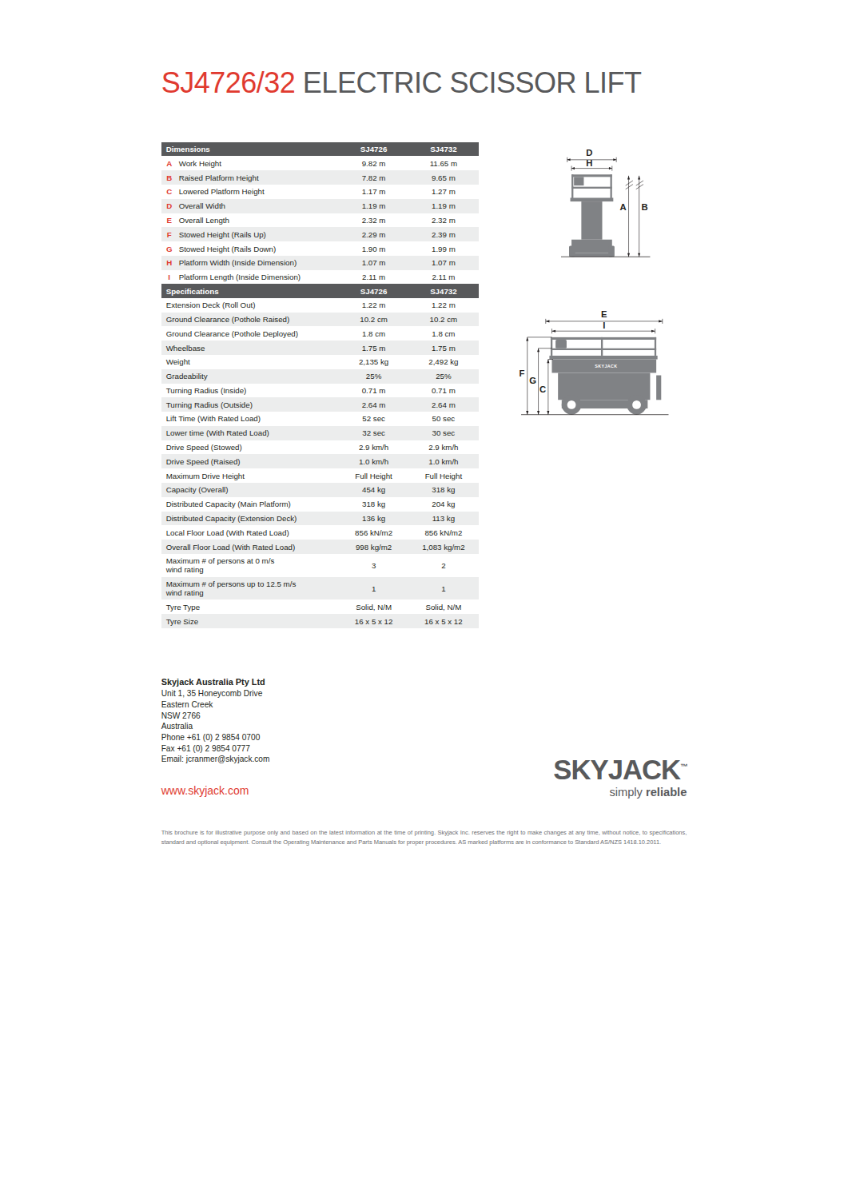SJ4726/32 ELECTRIC SCISSOR LIFT
| Dimensions | SJ4726 | SJ4732 |
| --- | --- | --- |
| A | Work Height | 9.82 m | 11.65 m |
| B | Raised Platform Height | 7.82 m | 9.65 m |
| C | Lowered Platform Height | 1.17 m | 1.27 m |
| D | Overall Width | 1.19 m | 1.19 m |
| E | Overall Length | 2.32 m | 2.32 m |
| F | Stowed Height (Rails Up) | 2.29 m | 2.39 m |
| G | Stowed Height (Rails Down) | 1.90 m | 1.99 m |
| H | Platform Width (Inside Dimension) | 1.07 m | 1.07 m |
| I | Platform Length (Inside Dimension) | 2.11 m | 2.11 m |
| Specifications | SJ4726 | SJ4732 |
| Extension Deck (Roll Out) | 1.22 m | 1.22 m |
| Ground Clearance (Pothole Raised) | 10.2 cm | 10.2 cm |
| Ground Clearance (Pothole Deployed) | 1.8 cm | 1.8 cm |
| Wheelbase | 1.75 m | 1.75 m |
| Weight | 2,135 kg | 2,492 kg |
| Gradeability | 25% | 25% |
| Turning Radius (Inside) | 0.71 m | 0.71 m |
| Turning Radius (Outside) | 2.64 m | 2.64 m |
| Lift Time (With Rated Load) | 52 sec | 50 sec |
| Lower time (With Rated Load) | 32 sec | 30 sec |
| Drive Speed (Stowed) | 2.9 km/h | 2.9 km/h |
| Drive Speed (Raised) | 1.0 km/h | 1.0 km/h |
| Maximum Drive Height | Full Height | Full Height |
| Capacity (Overall) | 454 kg | 318 kg |
| Distributed Capacity (Main Platform) | 318 kg | 204 kg |
| Distributed Capacity (Extension Deck) | 136 kg | 113 kg |
| Local Floor Load (With Rated Load) | 856 kN/m2 | 856 kN/m2 |
| Overall Floor Load (With Rated Load) | 998 kg/m2 | 1,083 kg/m2 |
| Maximum # of persons at 0 m/s wind rating | 3 | 2 |
| Maximum # of persons up to 12.5 m/s wind rating | 1 | 1 |
| Tyre Type | Solid, N/M | Solid, N/M |
| Tyre Size | 16 x 5 x 12 | 16 x 5 x 12 |
D H A B E I SKYJACK F G C
Skyjack Australia Pty Ltd
Unit 1, 35 Honeycomb Drive
Eastern Creek
NSW 2766
Australia
Phone +61 (0) 2 9854 0700
Fax +61 (0) 2 9854 0777
Email: jcranmer@skyjack.com
www.skyjack.com
SKYJACK™
simply reliable
This brochure is for illustrative purpose only and based on the latest information at the time of printing. Skyjack Inc. reserves the right to make changes at any time, without notice, to specifications, standard and optional equipment. Consult the Operating Maintenance and Parts Manuals for proper procedures. AS marked platforms are in conformance to Standard AS/NZS 1418.10.2011.